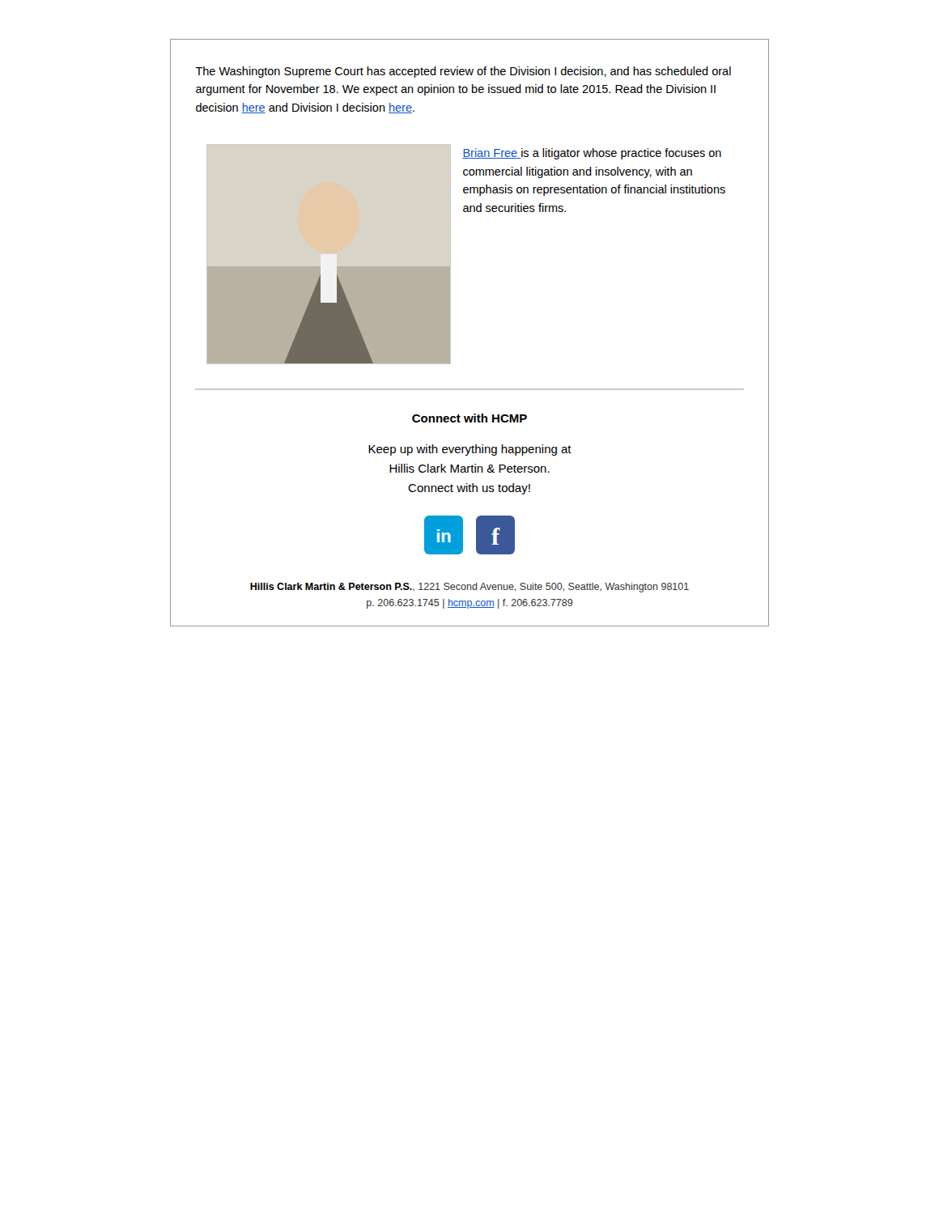The Washington Supreme Court has accepted review of the Division I decision, and has scheduled oral argument for November 18. We expect an opinion to be issued mid to late 2015. Read the Division II decision here and Division I decision here.
Brian Free is a litigator whose practice focuses on commercial litigation and insolvency, with an emphasis on representation of financial institutions and securities firms.
Connect with HCMP
Keep up with everything happening at
Hillis Clark Martin & Peterson.
Connect with us today!
Hillis Clark Martin & Peterson P.S., 1221 Second Avenue, Suite 500, Seattle, Washington 98101
p. 206.623.1745 | hcmp.com | f. 206.623.7789